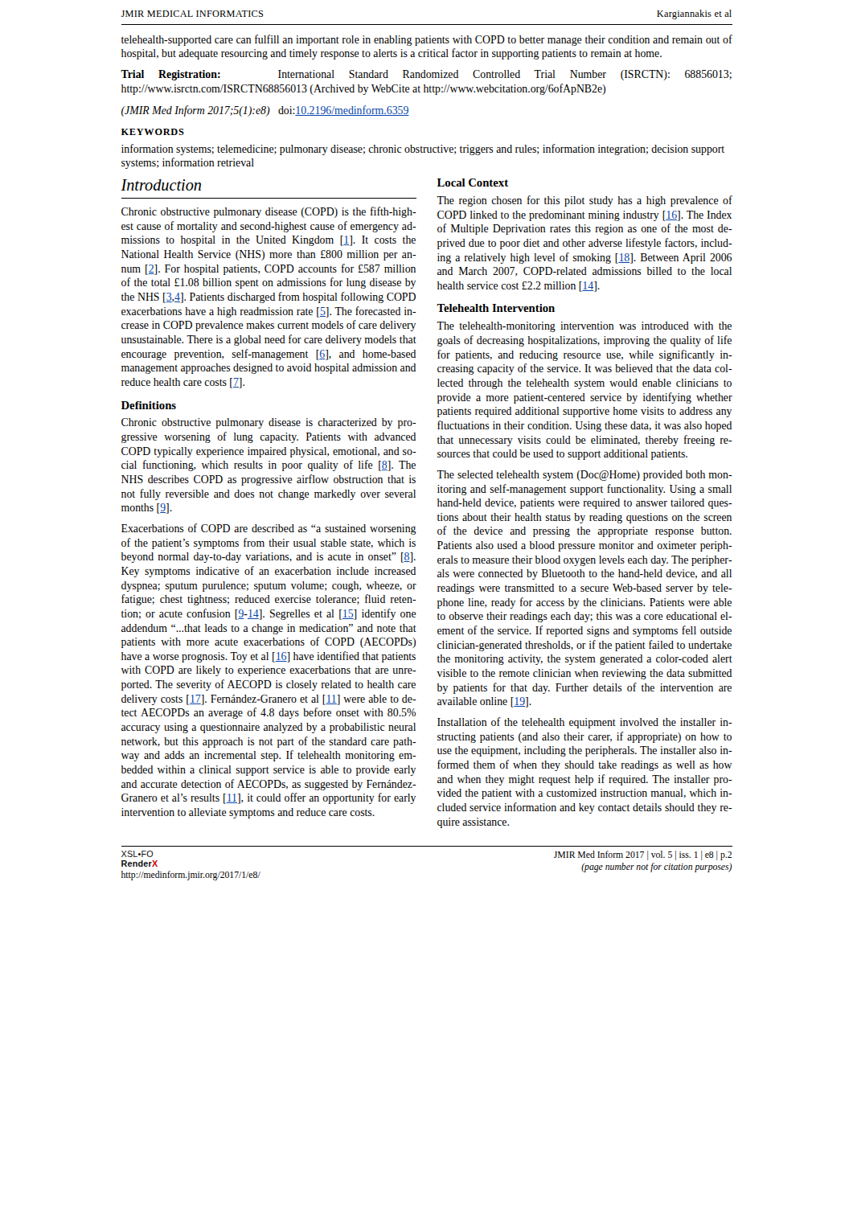JMIR Medical Informatics Kargiannakis et al
telehealth-supported care can fulfill an important role in enabling patients with COPD to better manage their condition and remain out of hospital, but adequate resourcing and timely response to alerts is a critical factor in supporting patients to remain at home.
Trial Registration: International Standard Randomized Controlled Trial Number (ISRCTN): 68856013; http://www.isrctn.com/ISRCTN68856013 (Archived by WebCite at http://www.webcitation.org/6ofApNB2e)
(JMIR Med Inform 2017;5(1):e8) doi:10.2196/medinform.6359
KEYWORDS
information systems; telemedicine; pulmonary disease; chronic obstructive; triggers and rules; information integration; decision support systems; information retrieval
Introduction
Chronic obstructive pulmonary disease (COPD) is the fifth-highest cause of mortality and second-highest cause of emergency admissions to hospital in the United Kingdom [1]. It costs the National Health Service (NHS) more than £800 million per annum [2]. For hospital patients, COPD accounts for £587 million of the total £1.08 billion spent on admissions for lung disease by the NHS [3,4]. Patients discharged from hospital following COPD exacerbations have a high readmission rate [5]. The forecasted increase in COPD prevalence makes current models of care delivery unsustainable. There is a global need for care delivery models that encourage prevention, self-management [6], and home-based management approaches designed to avoid hospital admission and reduce health care costs [7].
Definitions
Chronic obstructive pulmonary disease is characterized by progressive worsening of lung capacity. Patients with advanced COPD typically experience impaired physical, emotional, and social functioning, which results in poor quality of life [8]. The NHS describes COPD as progressive airflow obstruction that is not fully reversible and does not change markedly over several months [9].
Exacerbations of COPD are described as “a sustained worsening of the patient’s symptoms from their usual stable state, which is beyond normal day-to-day variations, and is acute in onset” [8]. Key symptoms indicative of an exacerbation include increased dyspnea; sputum purulence; sputum volume; cough, wheeze, or fatigue; chest tightness; reduced exercise tolerance; fluid retention; or acute confusion [9-14]. Segrelles et al [15] identify one addendum “...that leads to a change in medication” and note that patients with more acute exacerbations of COPD (AECOPDs) have a worse prognosis. Toy et al [16] have identified that patients with COPD are likely to experience exacerbations that are unreported. The severity of AECOPD is closely related to health care delivery costs [17]. Fernández-Granero et al [11] were able to detect AECOPDs an average of 4.8 days before onset with 80.5% accuracy using a questionnaire analyzed by a probabilistic neural network, but this approach is not part of the standard care pathway and adds an incremental step. If telehealth monitoring embedded within a clinical support service is able to provide early and accurate detection of AECOPDs, as suggested by Fernández-Granero et al’s results [11], it could offer an opportunity for early intervention to alleviate symptoms and reduce care costs.
Local Context
The region chosen for this pilot study has a high prevalence of COPD linked to the predominant mining industry [16]. The Index of Multiple Deprivation rates this region as one of the most deprived due to poor diet and other adverse lifestyle factors, including a relatively high level of smoking [18]. Between April 2006 and March 2007, COPD-related admissions billed to the local health service cost £2.2 million [14].
Telehealth Intervention
The telehealth-monitoring intervention was introduced with the goals of decreasing hospitalizations, improving the quality of life for patients, and reducing resource use, while significantly increasing capacity of the service. It was believed that the data collected through the telehealth system would enable clinicians to provide a more patient-centered service by identifying whether patients required additional supportive home visits to address any fluctuations in their condition. Using these data, it was also hoped that unnecessary visits could be eliminated, thereby freeing resources that could be used to support additional patients.
The selected telehealth system (Doc@Home) provided both monitoring and self-management support functionality. Using a small hand-held device, patients were required to answer tailored questions about their health status by reading questions on the screen of the device and pressing the appropriate response button. Patients also used a blood pressure monitor and oximeter peripherals to measure their blood oxygen levels each day. The peripherals were connected by Bluetooth to the hand-held device, and all readings were transmitted to a secure Web-based server by telephone line, ready for access by the clinicians. Patients were able to observe their readings each day; this was a core educational element of the service. If reported signs and symptoms fell outside clinician-generated thresholds, or if the patient failed to undertake the monitoring activity, the system generated a color-coded alert visible to the remote clinician when reviewing the data submitted by patients for that day. Further details of the intervention are available online [19].
Installation of the telehealth equipment involved the installer instructing patients (and also their carer, if appropriate) on how to use the equipment, including the peripherals. The installer also informed them of when they should take readings as well as how and when they might request help if required. The installer provided the patient with a customized instruction manual, which included service information and key contact details should they require assistance.
XSL•FO
Render X
http://medinform.jmir.org/2017/1/e8/
JMIR Med Inform 2017 | vol. 5 | iss. 1 | e8 | p.2
(page number not for citation purposes)